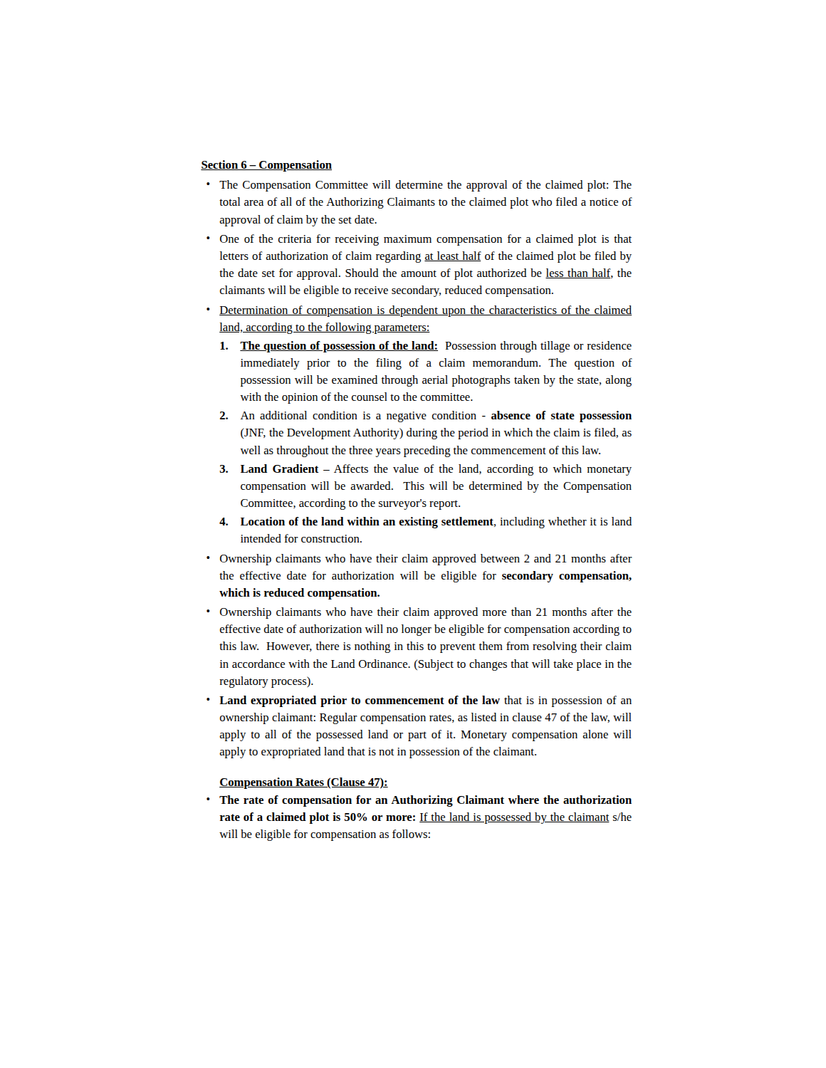Section 6 – Compensation
The Compensation Committee will determine the approval of the claimed plot: The total area of all of the Authorizing Claimants to the claimed plot who filed a notice of approval of claim by the set date.
One of the criteria for receiving maximum compensation for a claimed plot is that letters of authorization of claim regarding at least half of the claimed plot be filed by the date set for approval. Should the amount of plot authorized be less than half, the claimants will be eligible to receive secondary, reduced compensation.
Determination of compensation is dependent upon the characteristics of the claimed land, according to the following parameters:
The question of possession of the land: Possession through tillage or residence immediately prior to the filing of a claim memorandum. The question of possession will be examined through aerial photographs taken by the state, along with the opinion of the counsel to the committee.
An additional condition is a negative condition - absence of state possession (JNF, the Development Authority) during the period in which the claim is filed, as well as throughout the three years preceding the commencement of this law.
Land Gradient – Affects the value of the land, according to which monetary compensation will be awarded. This will be determined by the Compensation Committee, according to the surveyor's report.
Location of the land within an existing settlement, including whether it is land intended for construction.
Ownership claimants who have their claim approved between 2 and 21 months after the effective date for authorization will be eligible for secondary compensation, which is reduced compensation.
Ownership claimants who have their claim approved more than 21 months after the effective date of authorization will no longer be eligible for compensation according to this law. However, there is nothing in this to prevent them from resolving their claim in accordance with the Land Ordinance. (Subject to changes that will take place in the regulatory process).
Land expropriated prior to commencement of the law that is in possession of an ownership claimant: Regular compensation rates, as listed in clause 47 of the law, will apply to all of the possessed land or part of it. Monetary compensation alone will apply to expropriated land that is not in possession of the claimant.
Compensation Rates (Clause 47):
The rate of compensation for an Authorizing Claimant where the authorization rate of a claimed plot is 50% or more: If the land is possessed by the claimant s/he will be eligible for compensation as follows: